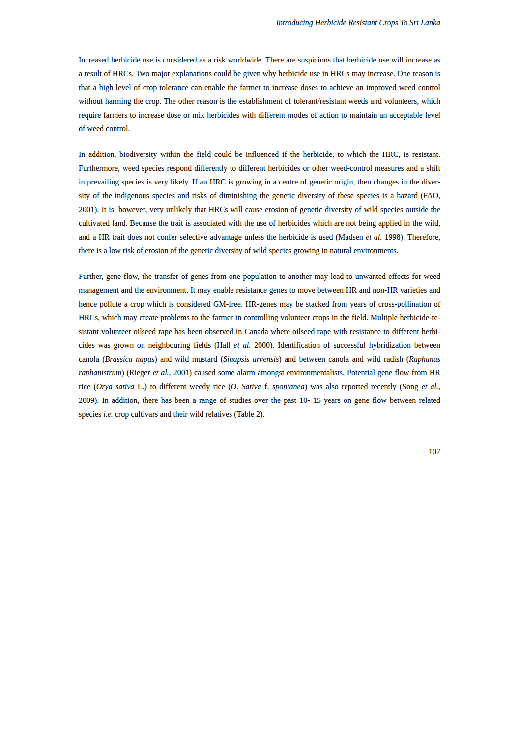Introducing Herbicide Resistant Crops To Sri Lanka
Increased herbicide use is considered as a risk worldwide. There are suspicions that herbicide use will increase as a result of HRCs. Two major explanations could be given why herbicide use in HRCs may increase. One reason is that a high level of crop tolerance can enable the farmer to increase doses to achieve an improved weed control without harming the crop. The other reason is the establishment of tolerant/resistant weeds and volunteers, which require farmers to increase dose or mix herbicides with different modes of action to maintain an acceptable level of weed control.
In addition, biodiversity within the field could be influenced if the herbicide, to which the HRC, is resistant. Furthermore, weed species respond differently to different herbicides or other weed-control measures and a shift in prevailing species is very likely. If an HRC is growing in a centre of genetic origin, then changes in the diversity of the indigenous species and risks of diminishing the genetic diversity of these species is a hazard (FAO, 2001). It is, however, very unlikely that HRCs will cause erosion of genetic diversity of wild species outside the cultivated land. Because the trait is associated with the use of herbicides which are not being applied in the wild, and a HR trait does not confer selective advantage unless the herbicide is used (Madsen et al. 1998). Therefore, there is a low risk of erosion of the genetic diversity of wild species growing in natural environments.
Further, gene flow, the transfer of genes from one population to another may lead to unwanted effects for weed management and the environment. It may enable resistance genes to move between HR and non-HR varieties and hence pollute a crop which is considered GM-free. HR-genes may be stacked from years of cross-pollination of HRCs, which may create problems to the farmer in controlling volunteer crops in the field. Multiple herbicide-resistant volunteer oilseed rape has been observed in Canada where oilseed rape with resistance to different herbicides was grown on neighbouring fields (Hall et al. 2000). Identification of successful hybridization between canola (Brassica napus) and wild mustard (Sinapsis arvensis) and between canola and wild radish (Raphanus raphanistrum) (Rieger et al., 2001) caused some alarm amongst environmentalists. Potential gene flow from HR rice (Orya sativa L.) to different weedy rice (O. Sativa f. spontanea) was also reported recently (Song et al., 2009). In addition, there has been a range of studies over the past 10- 15 years on gene flow between related species i.e. crop cultivars and their wild relatives (Table 2).
107